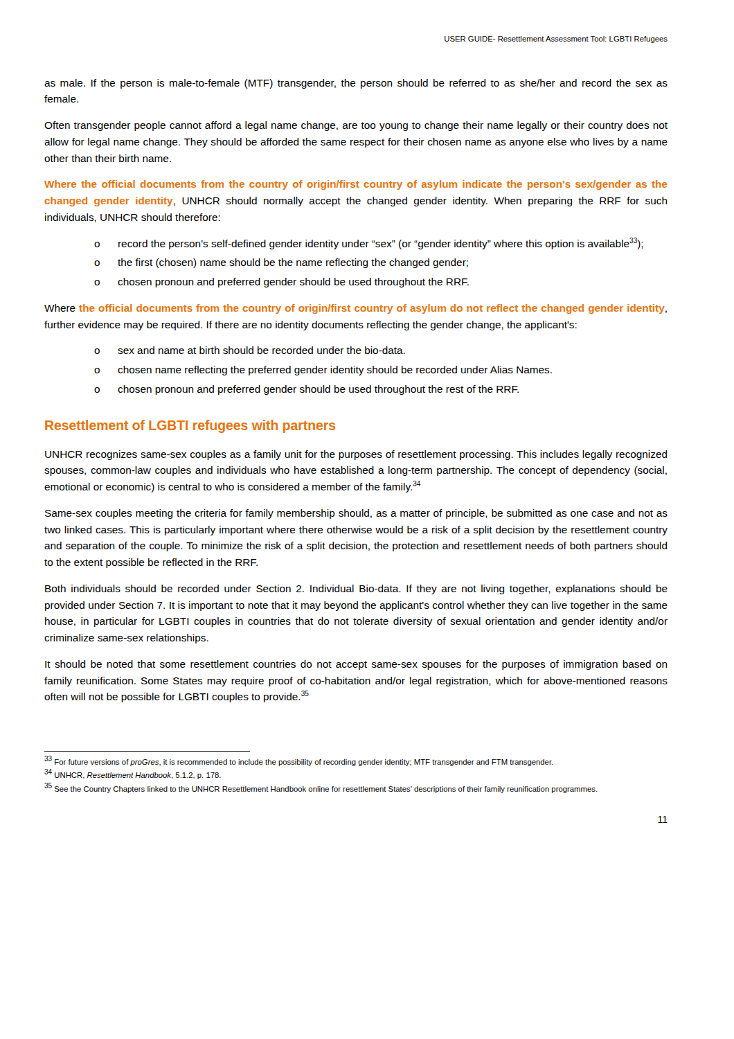USER GUIDE- Resettlement Assessment Tool: LGBTI Refugees
as male. If the person is male-to-female (MTF) transgender, the person should be referred to as she/her and record the sex as female.
Often transgender people cannot afford a legal name change, are too young to change their name legally or their country does not allow for legal name change. They should be afforded the same respect for their chosen name as anyone else who lives by a name other than their birth name.
Where the official documents from the country of origin/first country of asylum indicate the person's sex/gender as the changed gender identity, UNHCR should normally accept the changed gender identity. When preparing the RRF for such individuals, UNHCR should therefore:
record the person's self-defined gender identity under “sex” (or “gender identity” where this option is available33);
the first (chosen) name should be the name reflecting the changed gender;
chosen pronoun and preferred gender should be used throughout the RRF.
Where the official documents from the country of origin/first country of asylum do not reflect the changed gender identity, further evidence may be required. If there are no identity documents reflecting the gender change, the applicant's:
sex and name at birth should be recorded under the bio-data.
chosen name reflecting the preferred gender identity should be recorded under Alias Names.
chosen pronoun and preferred gender should be used throughout the rest of the RRF.
Resettlement of LGBTI refugees with partners
UNHCR recognizes same-sex couples as a family unit for the purposes of resettlement processing. This includes legally recognized spouses, common-law couples and individuals who have established a long-term partnership. The concept of dependency (social, emotional or economic) is central to who is considered a member of the family.34
Same-sex couples meeting the criteria for family membership should, as a matter of principle, be submitted as one case and not as two linked cases. This is particularly important where there otherwise would be a risk of a split decision by the resettlement country and separation of the couple. To minimize the risk of a split decision, the protection and resettlement needs of both partners should to the extent possible be reflected in the RRF.
Both individuals should be recorded under Section 2. Individual Bio-data. If they are not living together, explanations should be provided under Section 7. It is important to note that it may beyond the applicant's control whether they can live together in the same house, in particular for LGBTI couples in countries that do not tolerate diversity of sexual orientation and gender identity and/or criminalize same-sex relationships.
It should be noted that some resettlement countries do not accept same-sex spouses for the purposes of immigration based on family reunification. Some States may require proof of co-habitation and/or legal registration, which for above-mentioned reasons often will not be possible for LGBTI couples to provide.35
33 For future versions of proGres, it is recommended to include the possibility of recording gender identity; MTF transgender and FTM transgender.
34 UNHCR, Resettlement Handbook, 5.1.2, p. 178.
35 See the Country Chapters linked to the UNHCR Resettlement Handbook online for resettlement States' descriptions of their family reunification programmes.
11